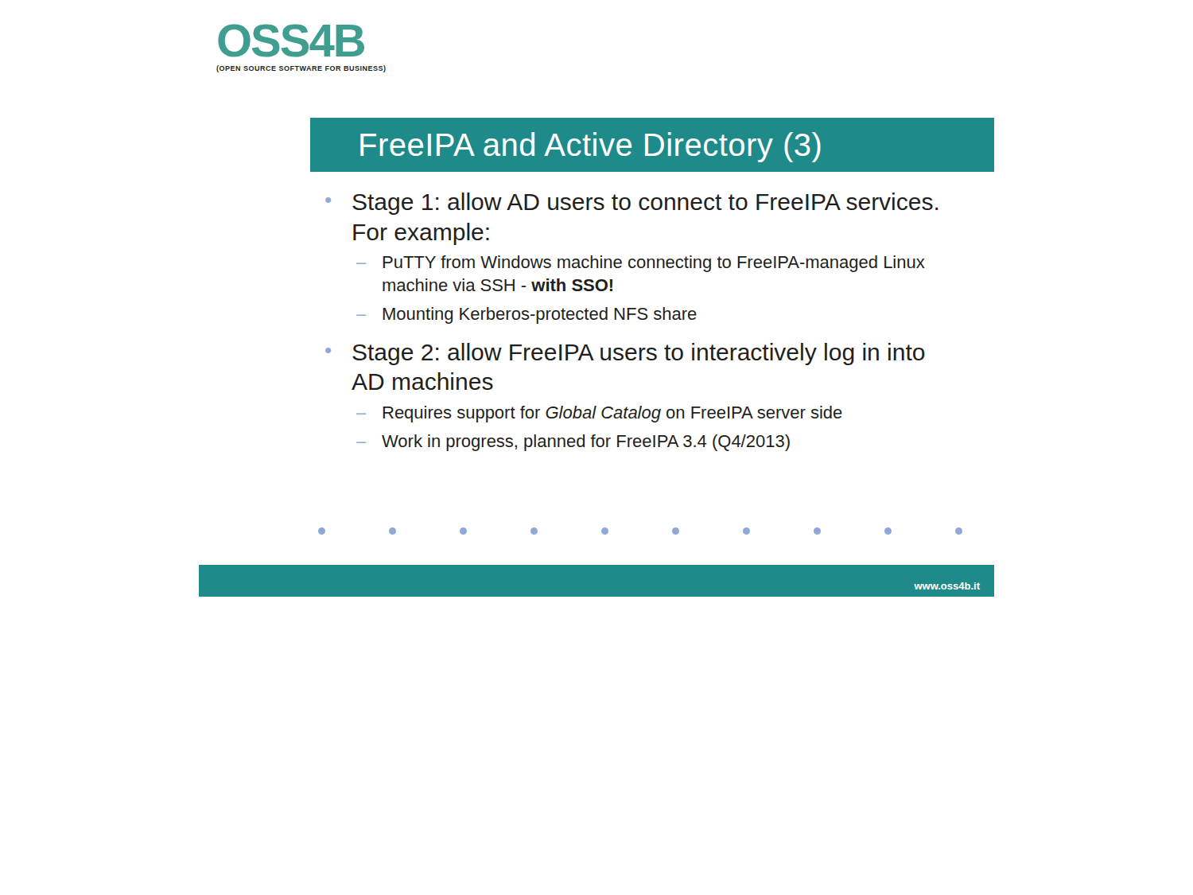OSS4B
(OPEN SOURCE SOFTWARE FOR BUSINESS)
FreeIPA and Active Directory (3)
Stage 1: allow AD users to connect to FreeIPA services. For example:
PuTTY from Windows machine connecting to FreeIPA-managed Linux machine via SSH - with SSO!
Mounting Kerberos-protected NFS share
Stage 2: allow FreeIPA users to interactively log in into AD machines
Requires support for Global Catalog on FreeIPA server side
Work in progress, planned for FreeIPA 3.4 (Q4/2013)
www.oss4b.it